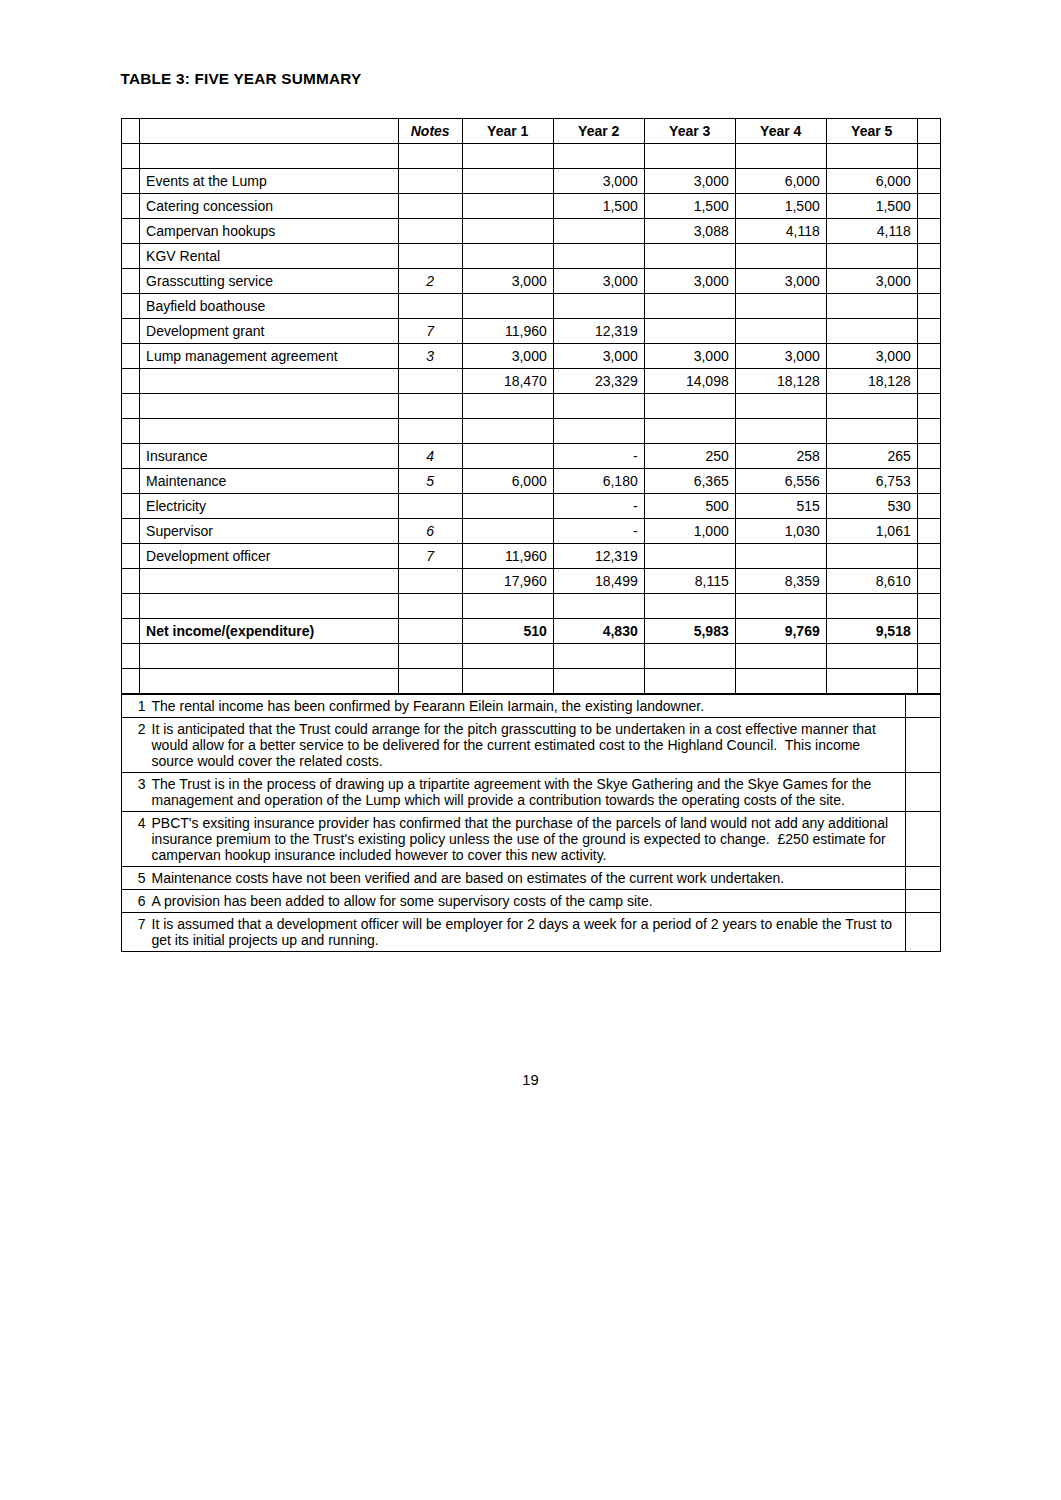TABLE 3: FIVE YEAR SUMMARY
| | | Notes | Year 1 | Year 2 | Year 3 | Year 4 | Year 5 | |
| | Events at the Lump | | | 3,000 | 3,000 | 6,000 | 6,000 | |
| | Catering concession | | | 1,500 | 1,500 | 1,500 | 1,500 | |
| | Campervan hookups | | | | 3,088 | 4,118 | 4,118 | |
| | KGV Rental | | | | | | | |
| | Grasscutting service | 2 | 3,000 | 3,000 | 3,000 | 3,000 | 3,000 | |
| | Bayfield boathouse | | | | | | | |
| | Development grant | 7 | 11,960 | 12,319 | | | | |
| | Lump management agreement | 3 | 3,000 | 3,000 | 3,000 | 3,000 | 3,000 | |
| | | | 18,470 | 23,329 | 14,098 | 18,128 | 18,128 | |
| | Insurance | 4 | | - | 250 | 258 | 265 | |
| | Maintenance | 5 | 6,000 | 6,180 | 6,365 | 6,556 | 6,753 | |
| | Electricity | | | - | 500 | 515 | 530 | |
| | Supervisor | 6 | | - | 1,000 | 1,030 | 1,061 | |
| | Development officer | 7 | 11,960 | 12,319 | | | | |
| | | | 17,960 | 18,499 | 8,115 | 8,359 | 8,610 | |
| | Net income/(expenditure) | | 510 | 4,830 | 5,983 | 9,769 | 9,518 | |
| 1 | The rental income has been confirmed by Fearann Eilein Iarmain, the existing landowner. | |
| 2 | It is anticipated that the Trust could arrange for the pitch grasscutting to be undertaken in a cost effective manner that would allow for a better service to be delivered for the current estimated cost to the Highland Council. This income source would cover the related costs. | |
| 3 | The Trust is in the process of drawing up a tripartite agreement with the Skye Gathering and the Skye Games for the management and operation of the Lump which will provide a contribution towards the operating costs of the site. | |
| 4 | PBCT's exsiting insurance provider has confirmed that the purchase of the parcels of land would not add any additional insurance premium to the Trust's existing policy unless the use of the ground is expected to change. £250 estimate for campervan hookup insurance included however to cover this new activity. | |
| 5 | Maintenance costs have not been verified and are based on estimates of the current work undertaken. | |
| 6 | A provision has been added to allow for some supervisory costs of the camp site. | |
| 7 | It is assumed that a development officer will be employer for 2 days a week for a period of 2 years to enable the Trust to get its initial projects up and running. | |
19